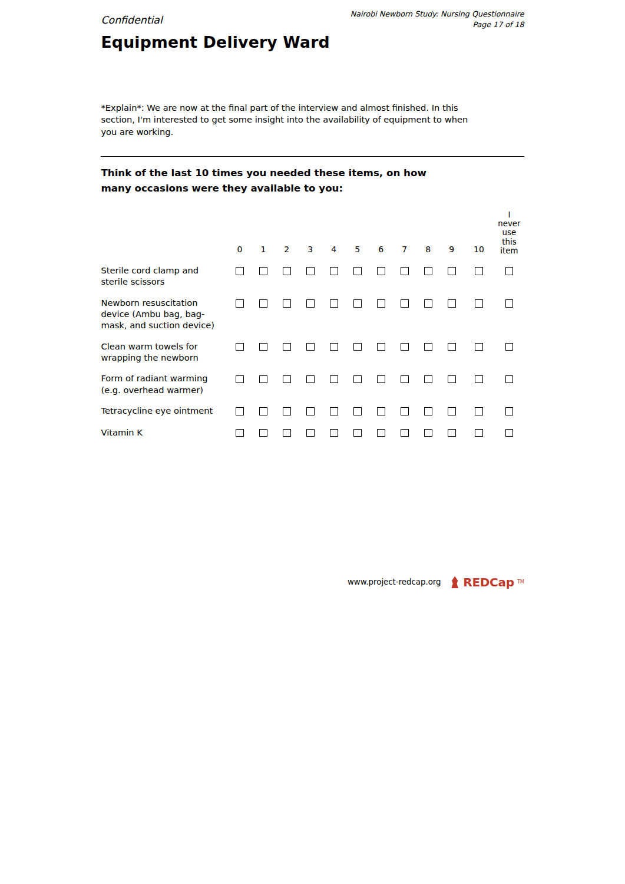Nairobi Newborn Study: Nursing Questionnaire
Page 17 of 18
Confidential
Equipment Delivery Ward
*Explain*: We are now at the final part of the interview and almost finished. In this section, I'm interested to get some insight into the availability of equipment to when you are working.
Think of the last 10 times you needed these items, on how many occasions were they available to you:
| | 0 | 1 | 2 | 3 | 4 | 5 | 6 | 7 | 8 | 9 | 10 | I never use this item |
| --- | --- | --- | --- | --- | --- | --- | --- | --- | --- | --- | --- | --- |
| Sterile cord clamp and sterile scissors | | | | | | | | | | | | |
| Newborn resuscitation device (Ambu bag, bag-mask, and suction device) | | | | | | | | | | | | |
| Clean warm towels for wrapping the newborn | | | | | | | | | | | | |
| Form of radiant warming (e.g. overhead warmer) | | | | | | | | | | | | |
| Tetracycline eye ointment | | | | | | | | | | | | |
| Vitamin K | | | | | | | | | | | | |
www.project-redcap.org REDCapTM